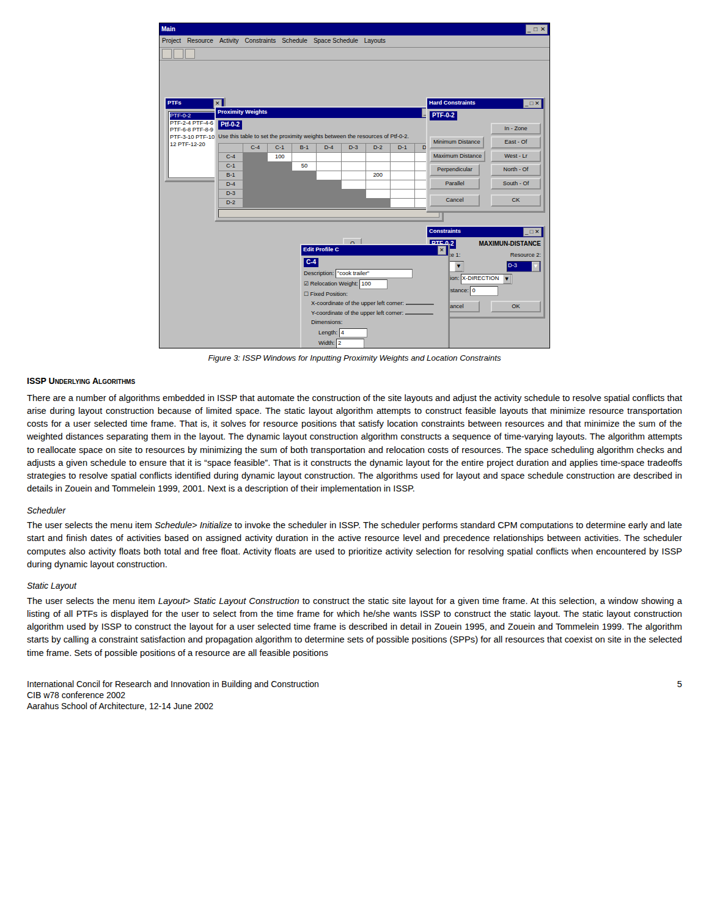Main _ □ ✕
Project Resource Activity Constraints Schedule Space Schedule Layouts
PTFs✕
PTF-0-2 PTF-2-4 PTF-4-6 PTF-6-8 PTF-8-9 PTF-3-10 PTF-10-12 PTF-12-20
Proximity Weights_ □ ✕
Ptf-0-2
Use this table to set the proximity weights between the resources of Ptf-0-2.
| | C-4 | C-1 | B-1 | D-4 | D-3 | D-2 | D-1 | D-5 |
| --- | --- | --- | --- | --- | --- | --- | --- | --- |
| C-4 | | 100 | | | | | | |
| C-1 | | | 50 | | | | | |
| B-1 | | | | | | 200 | | |
| D-4 | | | | | | | | |
| D-3 | | | | | | | | |
| D-2 | | | | | | | | |
O
Hard Constraints_ □ ✕
PTF-0-2
In - Zone
Minimum Distance
East - Of
Maximum Distance
West - Lr
Perpendicular
North - Of
Parallel
South - Of
Cancel
CK
Constraints_ □ ✕
PTF-0-2 MAXIMUN-DISTANCE
Resource 1: Resource 2:
C-1▼ D-3▼
Orientation: X-DIRECTION▼
Enter Distance: 0
Cancel
OK
Edit Profile C✕
C-4
Description: "cook trailer"
☑ Relocation Weight: 100
☐ Fixed Position:
X-coordinate of the upper left corner:
Y-coordinate of the upper left corner:
Dimensions:
Length: 4
Width: 2
Dimensions Units: ft2
OK Cancel
Figure 3: ISSP Windows for Inputting Proximity Weights and Location Constraints
ISSP Underlying Algorithms
There are a number of algorithms embedded in ISSP that automate the construction of the site layouts and adjust the activity schedule to resolve spatial conflicts that arise during layout construction because of limited space. The static layout algorithm attempts to construct feasible layouts that minimize resource transportation costs for a user selected time frame. That is, it solves for resource positions that satisfy location constraints between resources and that minimize the sum of the weighted distances separating them in the layout. The dynamic layout construction algorithm constructs a sequence of time-varying layouts. The algorithm attempts to reallocate space on site to resources by minimizing the sum of both transportation and relocation costs of resources. The space scheduling algorithm checks and adjusts a given schedule to ensure that it is “space feasible”. That is it constructs the dynamic layout for the entire project duration and applies time-space tradeoffs strategies to resolve spatial conflicts identified during dynamic layout construction. The algorithms used for layout and space schedule construction are described in details in Zouein and Tommelein 1999, 2001. Next is a description of their implementation in ISSP.
Scheduler
The user selects the menu item Schedule> Initialize to invoke the scheduler in ISSP. The scheduler performs standard CPM computations to determine early and late start and finish dates of activities based on assigned activity duration in the active resource level and precedence relationships between activities. The scheduler computes also activity floats both total and free float. Activity floats are used to prioritize activity selection for resolving spatial conflicts when encountered by ISSP during dynamic layout construction.
Static Layout
The user selects the menu item Layout> Static Layout Construction to construct the static site layout for a given time frame. At this selection, a window showing a listing of all PTFs is displayed for the user to select from the time frame for which he/she wants ISSP to construct the static layout. The static layout construction algorithm used by ISSP to construct the layout for a user selected time frame is described in detail in Zouein 1995, and Zouein and Tommelein 1999. The algorithm starts by calling a constraint satisfaction and propagation algorithm to determine sets of possible positions (SPPs) for all resources that coexist on site in the selected time frame. Sets of possible positions of a resource are all feasible positions
5 International Concil for Research and Innovation in Building and Construction
CIB w78 conference 2002
Aarahus School of Architecture, 12-14 June 2002